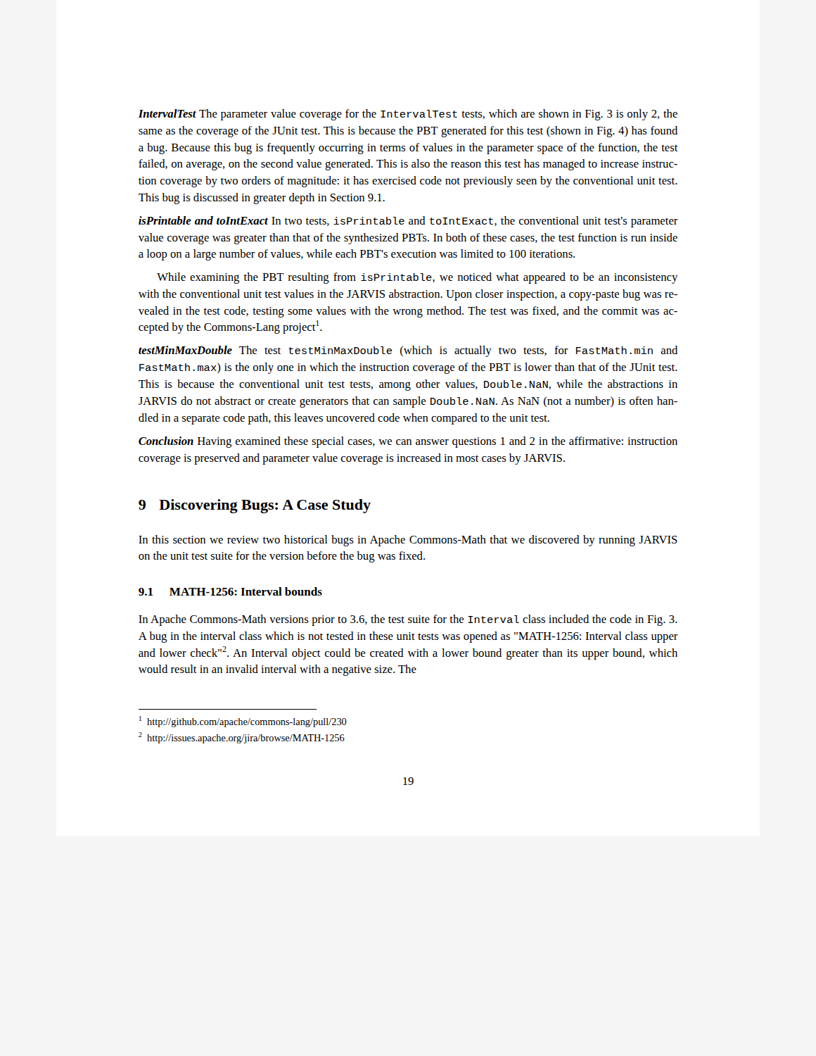IntervalTest The parameter value coverage for the IntervalTest tests, which are shown in Fig. 3 is only 2, the same as the coverage of the JUnit test. This is because the PBT generated for this test (shown in Fig. 4) has found a bug. Because this bug is frequently occurring in terms of values in the parameter space of the function, the test failed, on average, on the second value generated. This is also the reason this test has managed to increase instruction coverage by two orders of magnitude: it has exercised code not previously seen by the conventional unit test. This bug is discussed in greater depth in Section 9.1.
isPrintable and toIntExact In two tests, isPrintable and toIntExact, the conventional unit test's parameter value coverage was greater than that of the synthesized PBTs. In both of these cases, the test function is run inside a loop on a large number of values, while each PBT's execution was limited to 100 iterations.
While examining the PBT resulting from isPrintable, we noticed what appeared to be an inconsistency with the conventional unit test values in the JARVIS abstraction. Upon closer inspection, a copy-paste bug was revealed in the test code, testing some values with the wrong method. The test was fixed, and the commit was accepted by the Commons-Lang project1.
testMinMaxDouble The test testMinMaxDouble (which is actually two tests, for FastMath.min and FastMath.max) is the only one in which the instruction coverage of the PBT is lower than that of the JUnit test. This is because the conventional unit test tests, among other values, Double.NaN, while the abstractions in JARVIS do not abstract or create generators that can sample Double.NaN. As NaN (not a number) is often handled in a separate code path, this leaves uncovered code when compared to the unit test.
Conclusion Having examined these special cases, we can answer questions 1 and 2 in the affirmative: instruction coverage is preserved and parameter value coverage is increased in most cases by JARVIS.
9 Discovering Bugs: A Case Study
In this section we review two historical bugs in Apache Commons-Math that we discovered by running JARVIS on the unit test suite for the version before the bug was fixed.
9.1 MATH-1256: Interval bounds
In Apache Commons-Math versions prior to 3.6, the test suite for the Interval class included the code in Fig. 3. A bug in the interval class which is not tested in these unit tests was opened as "MATH-1256: Interval class upper and lower check"2. An Interval object could be created with a lower bound greater than its upper bound, which would result in an invalid interval with a negative size. The
1 http://github.com/apache/commons-lang/pull/230
2 http://issues.apache.org/jira/browse/MATH-1256
19